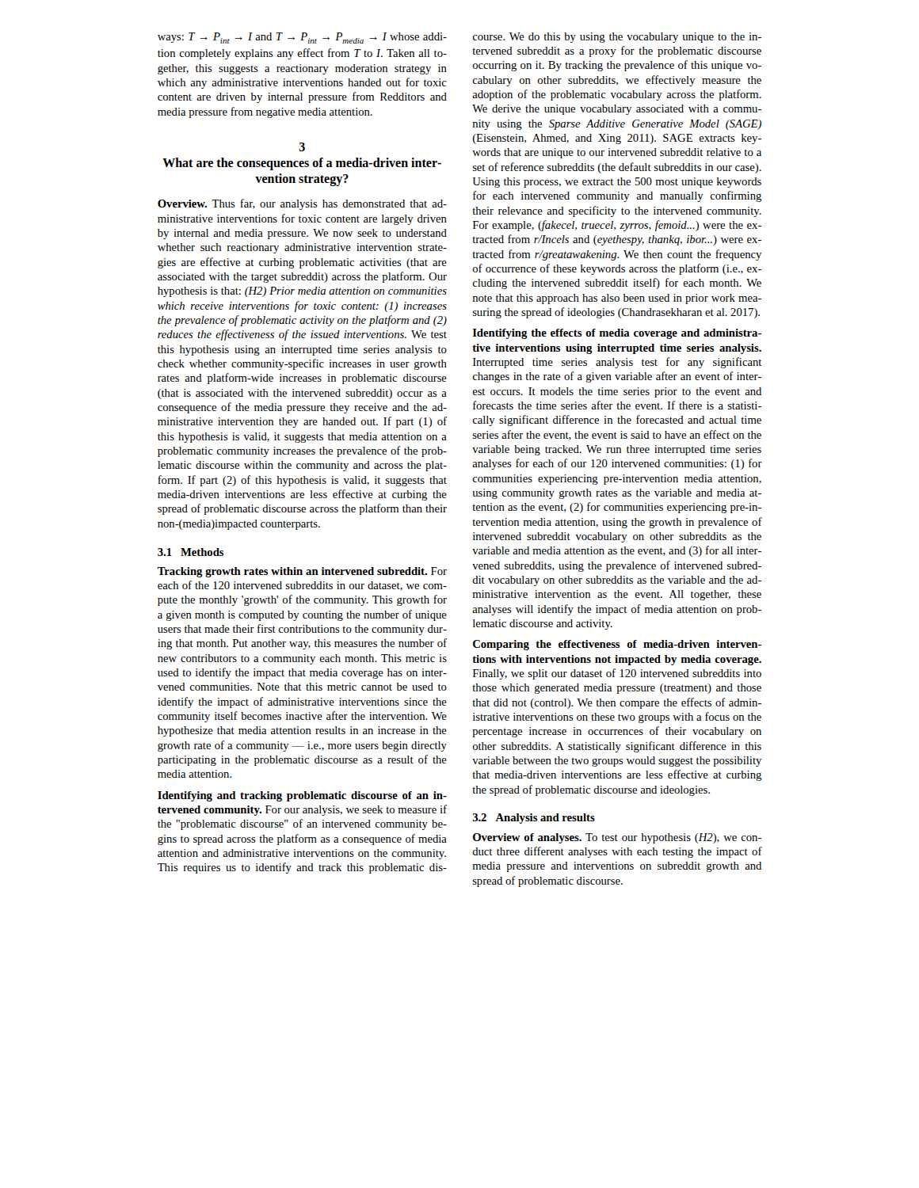ways: T → Pint → I and T → Pint → Pmedia → I whose addition completely explains any effect from T to I. Taken all together, this suggests a reactionary moderation strategy in which any administrative interventions handed out for toxic content are driven by internal pressure from Redditors and media pressure from negative media attention.
3 What are the consequences of a media-driven intervention strategy?
Overview. Thus far, our analysis has demonstrated that administrative interventions for toxic content are largely driven by internal and media pressure. We now seek to understand whether such reactionary administrative intervention strategies are effective at curbing problematic activities (that are associated with the target subreddit) across the platform. Our hypothesis is that: (H2) Prior media attention on communities which receive interventions for toxic content: (1) increases the prevalence of problematic activity on the platform and (2) reduces the effectiveness of the issued interventions. We test this hypothesis using an interrupted time series analysis to check whether community-specific increases in user growth rates and platform-wide increases in problematic discourse (that is associated with the intervened subreddit) occur as a consequence of the media pressure they receive and the administrative intervention they are handed out. If part (1) of this hypothesis is valid, it suggests that media attention on a problematic community increases the prevalence of the problematic discourse within the community and across the platform. If part (2) of this hypothesis is valid, it suggests that media-driven interventions are less effective at curbing the spread of problematic discourse across the platform than their non-(media)impacted counterparts.
3.1 Methods
Tracking growth rates within an intervened subreddit. For each of the 120 intervened subreddits in our dataset, we compute the monthly 'growth' of the community. This growth for a given month is computed by counting the number of unique users that made their first contributions to the community during that month. Put another way, this measures the number of new contributors to a community each month. This metric is used to identify the impact that media coverage has on intervened communities. Note that this metric cannot be used to identify the impact of administrative interventions since the community itself becomes inactive after the intervention. We hypothesize that media attention results in an increase in the growth rate of a community — i.e., more users begin directly participating in the problematic discourse as a result of the media attention.
Identifying and tracking problematic discourse of an intervened community. For our analysis, we seek to measure if the "problematic discourse" of an intervened community begins to spread across the platform as a consequence of media attention and administrative interventions on the community. This requires us to identify and track this problematic discourse. We do this by using the vocabulary unique to the intervened subreddit as a proxy for the problematic discourse occurring on it. By tracking the prevalence of this unique vocabulary on other subreddits, we effectively measure the adoption of the problematic vocabulary across the platform. We derive the unique vocabulary associated with a community using the Sparse Additive Generative Model (SAGE) (Eisenstein, Ahmed, and Xing 2011). SAGE extracts keywords that are unique to our intervened subreddit relative to a set of reference subreddits (the default subreddits in our case). Using this process, we extract the 500 most unique keywords for each intervened community and manually confirming their relevance and specificity to the intervened community. For example, (fakecel, truecel, zyrros, femoid...) were the extracted from r/Incels and (eyethespy, thankq, ibor...) were extracted from r/greatawakening. We then count the frequency of occurrence of these keywords across the platform (i.e., excluding the intervened subreddit itself) for each month. We note that this approach has also been used in prior work measuring the spread of ideologies (Chandrasekharan et al. 2017).
Identifying the effects of media coverage and administrative interventions using interrupted time series analysis. Interrupted time series analysis test for any significant changes in the rate of a given variable after an event of interest occurs. It models the time series prior to the event and forecasts the time series after the event. If there is a statistically significant difference in the forecasted and actual time series after the event, the event is said to have an effect on the variable being tracked. We run three interrupted time series analyses for each of our 120 intervened communities: (1) for communities experiencing pre-intervention media attention, using community growth rates as the variable and media attention as the event, (2) for communities experiencing pre-intervention media attention, using the growth in prevalence of intervened subreddit vocabulary on other subreddits as the variable and media attention as the event, and (3) for all intervened subreddits, using the prevalence of intervened subreddit vocabulary on other subreddits as the variable and the administrative intervention as the event. All together, these analyses will identify the impact of media attention on problematic discourse and activity.
Comparing the effectiveness of media-driven interventions with interventions not impacted by media coverage. Finally, we split our dataset of 120 intervened subreddits into those which generated media pressure (treatment) and those that did not (control). We then compare the effects of administrative interventions on these two groups with a focus on the percentage increase in occurrences of their vocabulary on other subreddits. A statistically significant difference in this variable between the two groups would suggest the possibility that media-driven interventions are less effective at curbing the spread of problematic discourse and ideologies.
3.2 Analysis and results
Overview of analyses. To test our hypothesis (H2), we conduct three different analyses with each testing the impact of media pressure and interventions on subreddit growth and spread of problematic discourse.